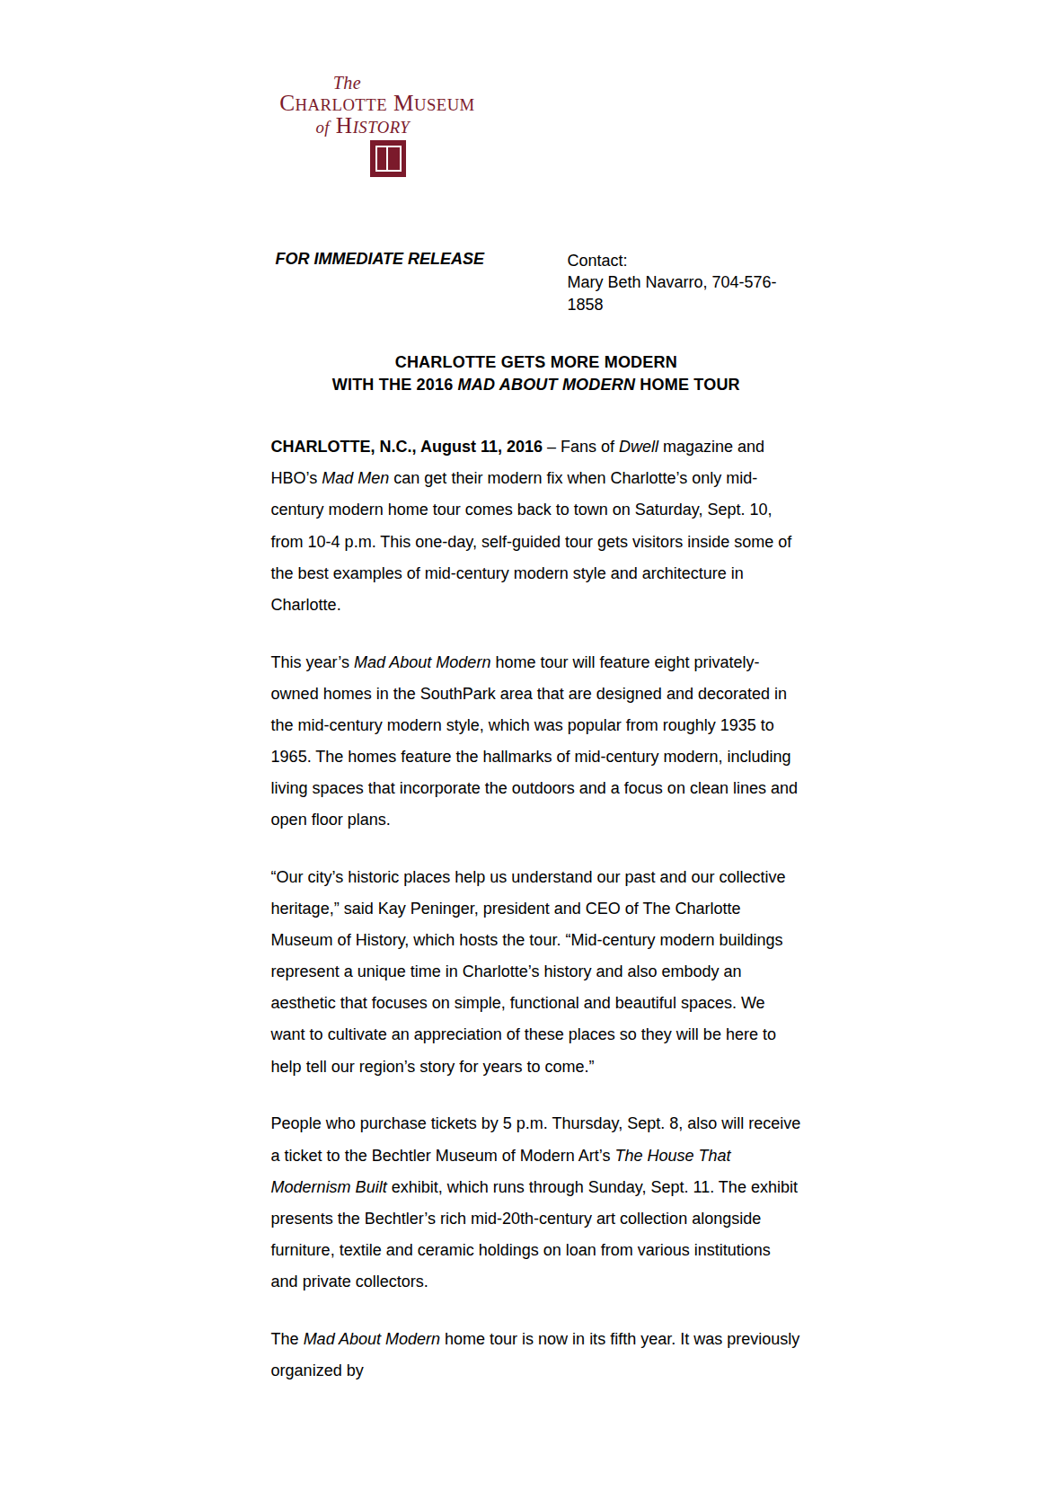The CHARLOTTE MUSEUM of HISTORY
FOR IMMEDIATE RELEASE
Contact:
Mary Beth Navarro, 704-576-1858
CHARLOTTE GETS MORE MODERN
WITH THE 2016 MAD ABOUT MODERN HOME TOUR
CHARLOTTE, N.C., August 11, 2016 – Fans of Dwell magazine and HBO’s Mad Men can get their modern fix when Charlotte’s only mid-century modern home tour comes back to town on Saturday, Sept. 10, from 10-4 p.m. This one-day, self-guided tour gets visitors inside some of the best examples of mid-century modern style and architecture in Charlotte.
This year’s Mad About Modern home tour will feature eight privately-owned homes in the SouthPark area that are designed and decorated in the mid-century modern style, which was popular from roughly 1935 to 1965. The homes feature the hallmarks of mid-century modern, including living spaces that incorporate the outdoors and a focus on clean lines and open floor plans.
“Our city’s historic places help us understand our past and our collective heritage,” said Kay Peninger, president and CEO of The Charlotte Museum of History, which hosts the tour. “Mid-century modern buildings represent a unique time in Charlotte’s history and also embody an aesthetic that focuses on simple, functional and beautiful spaces. We want to cultivate an appreciation of these places so they will be here to help tell our region’s story for years to come.”
People who purchase tickets by 5 p.m. Thursday, Sept. 8, also will receive a ticket to the Bechtler Museum of Modern Art’s The House That Modernism Built exhibit, which runs through Sunday, Sept. 11. The exhibit presents the Bechtler’s rich mid-20th-century art collection alongside furniture, textile and ceramic holdings on loan from various institutions and private collectors.
The Mad About Modern home tour is now in its fifth year. It was previously organized by